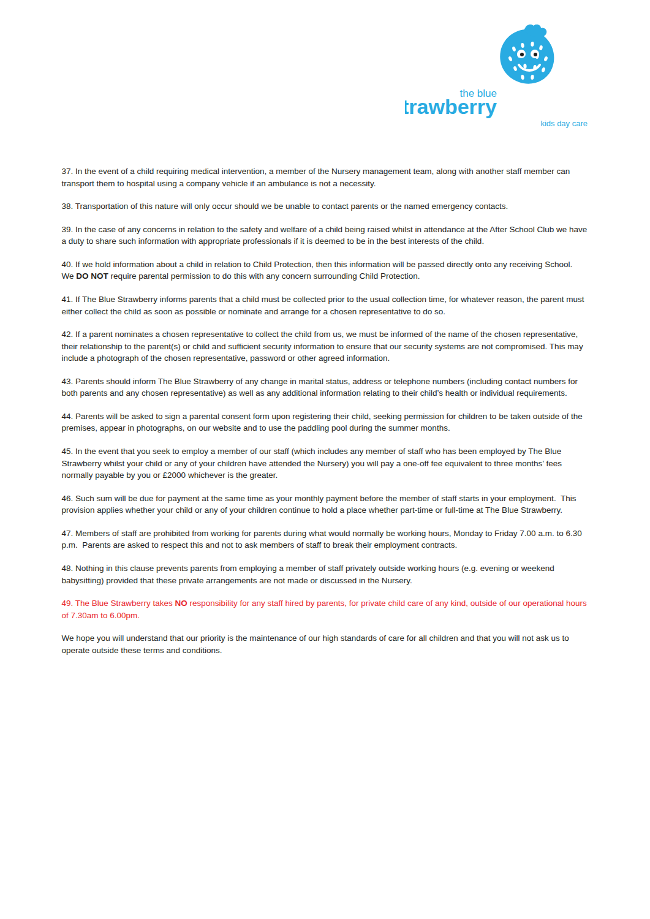the blue strawberry kids day care
37. In the event of a child requiring medical intervention, a member of the Nursery management team, along with another staff member can transport them to hospital using a company vehicle if an ambulance is not a necessity.
38. Transportation of this nature will only occur should we be unable to contact parents or the named emergency contacts.
39. In the case of any concerns in relation to the safety and welfare of a child being raised whilst in attendance at the After School Club we have a duty to share such information with appropriate professionals if it is deemed to be in the best interests of the child.
40. If we hold information about a child in relation to Child Protection, then this information will be passed directly onto any receiving School. We DO NOT require parental permission to do this with any concern surrounding Child Protection.
41. If The Blue Strawberry informs parents that a child must be collected prior to the usual collection time, for whatever reason, the parent must either collect the child as soon as possible or nominate and arrange for a chosen representative to do so.
42. If a parent nominates a chosen representative to collect the child from us, we must be informed of the name of the chosen representative, their relationship to the parent(s) or child and sufficient security information to ensure that our security systems are not compromised. This may include a photograph of the chosen representative, password or other agreed information.
43. Parents should inform The Blue Strawberry of any change in marital status, address or telephone numbers (including contact numbers for both parents and any chosen representative) as well as any additional information relating to their child’s health or individual requirements.
44. Parents will be asked to sign a parental consent form upon registering their child, seeking permission for children to be taken outside of the premises, appear in photographs, on our website and to use the paddling pool during the summer months.
45. In the event that you seek to employ a member of our staff (which includes any member of staff who has been employed by The Blue Strawberry whilst your child or any of your children have attended the Nursery) you will pay a one-off fee equivalent to three months’ fees normally payable by you or £2000 whichever is the greater.
46. Such sum will be due for payment at the same time as your monthly payment before the member of staff starts in your employment. This provision applies whether your child or any of your children continue to hold a place whether part-time or full-time at The Blue Strawberry.
47. Members of staff are prohibited from working for parents during what would normally be working hours, Monday to Friday 7.00 a.m. to 6.30 p.m. Parents are asked to respect this and not to ask members of staff to break their employment contracts.
48. Nothing in this clause prevents parents from employing a member of staff privately outside working hours (e.g. evening or weekend babysitting) provided that these private arrangements are not made or discussed in the Nursery.
49. The Blue Strawberry takes NO responsibility for any staff hired by parents, for private child care of any kind, outside of our operational hours of 7.30am to 6.00pm.
We hope you will understand that our priority is the maintenance of our high standards of care for all children and that you will not ask us to operate outside these terms and conditions.